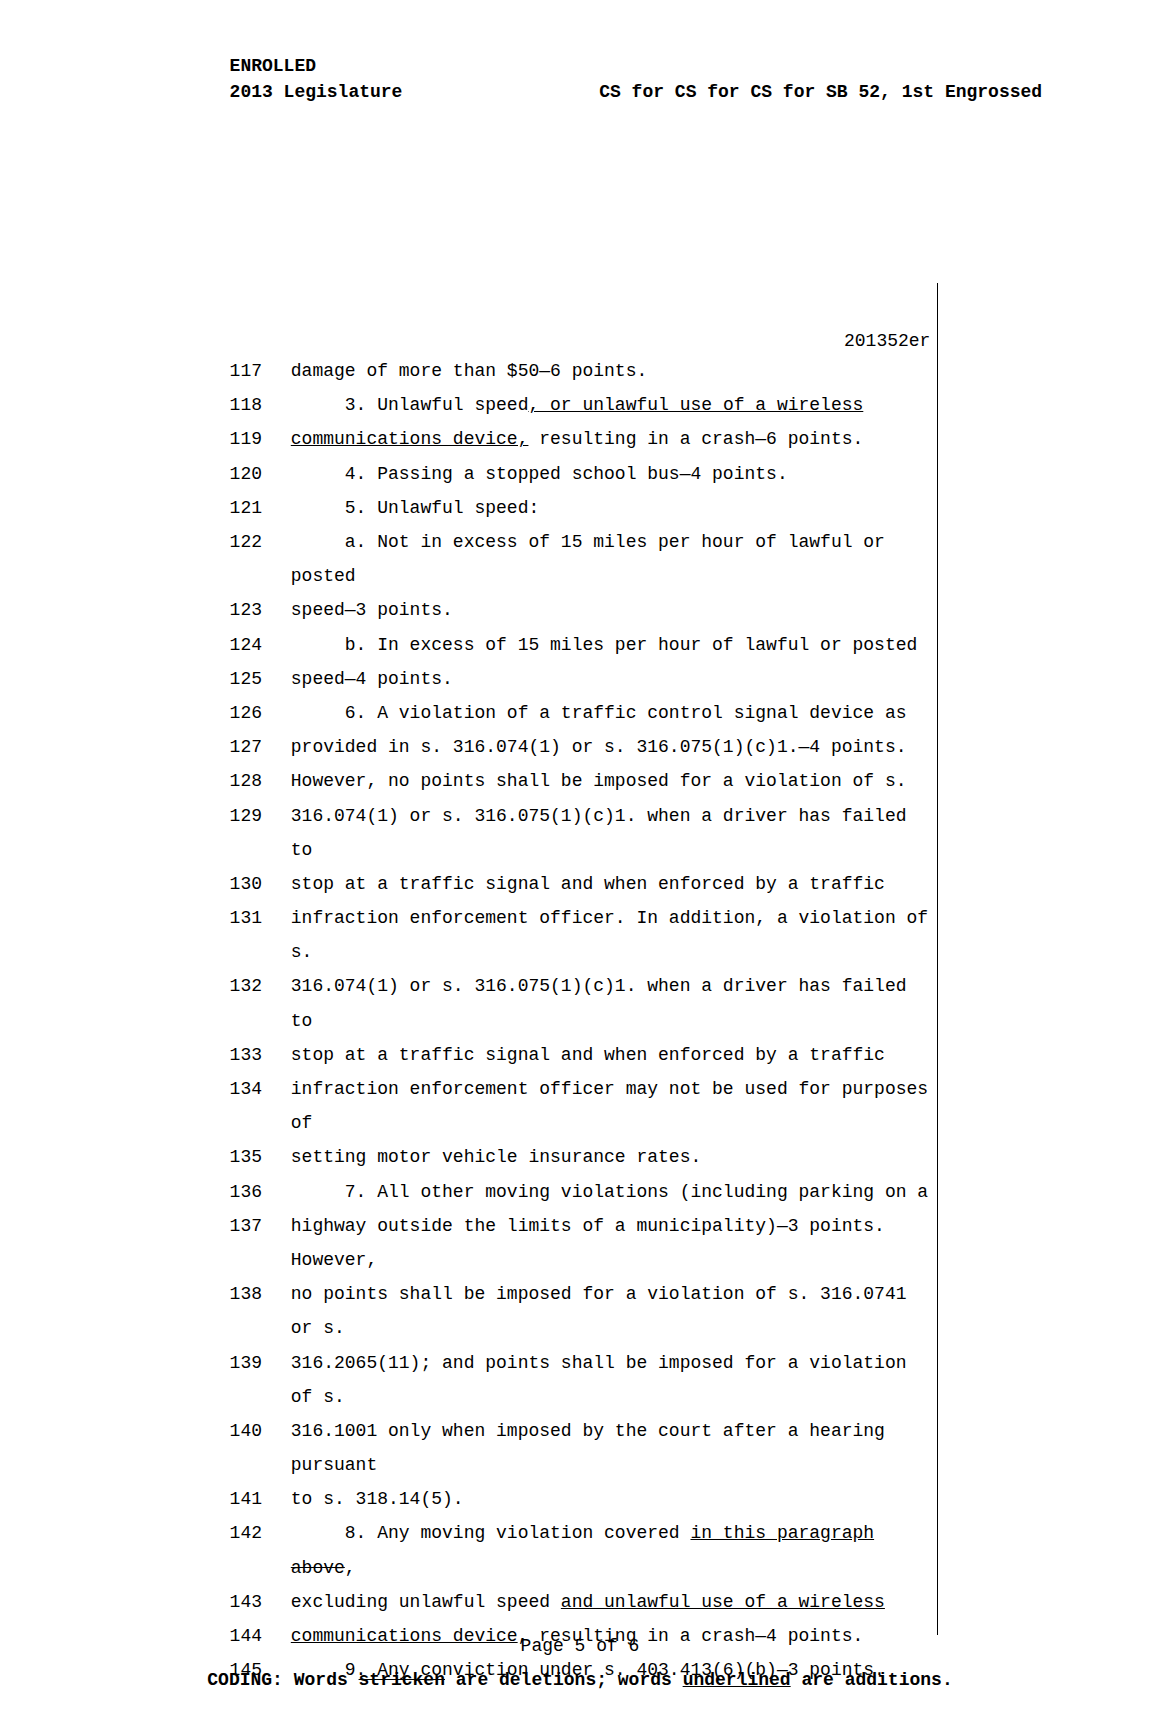ENROLLED
2013 Legislature CS for CS for CS for SB 52, 1st Engrossed
201352er
117 damage of more than $50—6 points.
118 3. Unlawful speed, or unlawful use of a wireless
119 communications device, resulting in a crash—6 points.
120 4. Passing a stopped school bus—4 points.
121 5. Unlawful speed:
122 a. Not in excess of 15 miles per hour of lawful or posted
123 speed—3 points.
124 b. In excess of 15 miles per hour of lawful or posted
125 speed—4 points.
126 6. A violation of a traffic control signal device as
127 provided in s. 316.074(1) or s. 316.075(1)(c)1.—4 points.
128 However, no points shall be imposed for a violation of s.
129316.074(1) or s. 316.075(1)(c)1. when a driver has failed to
130 stop at a traffic signal and when enforced by a traffic
131 infraction enforcement officer. In addition, a violation of s.
132316.074(1) or s. 316.075(1)(c)1. when a driver has failed to
133 stop at a traffic signal and when enforced by a traffic
134 infraction enforcement officer may not be used for purposes of
135 setting motor vehicle insurance rates.
136 7. All other moving violations (including parking on a
137 highway outside the limits of a municipality)—3 points. However,
138 no points shall be imposed for a violation of s. 316.0741 or s.
139316.2065(11); and points shall be imposed for a violation of s.
140316.1001 only when imposed by the court after a hearing pursuant
141 to s. 318.14(5).
142 8. Any moving violation covered in this paragraph above,
143 excluding unlawful speed and unlawful use of a wireless
144 communications device, resulting in a crash—4 points.
145 9. Any conviction under s. 403.413(6)(b)—3 points.
Page 5 of 6
CODING: Words stricken are deletions; words underlined are additions.